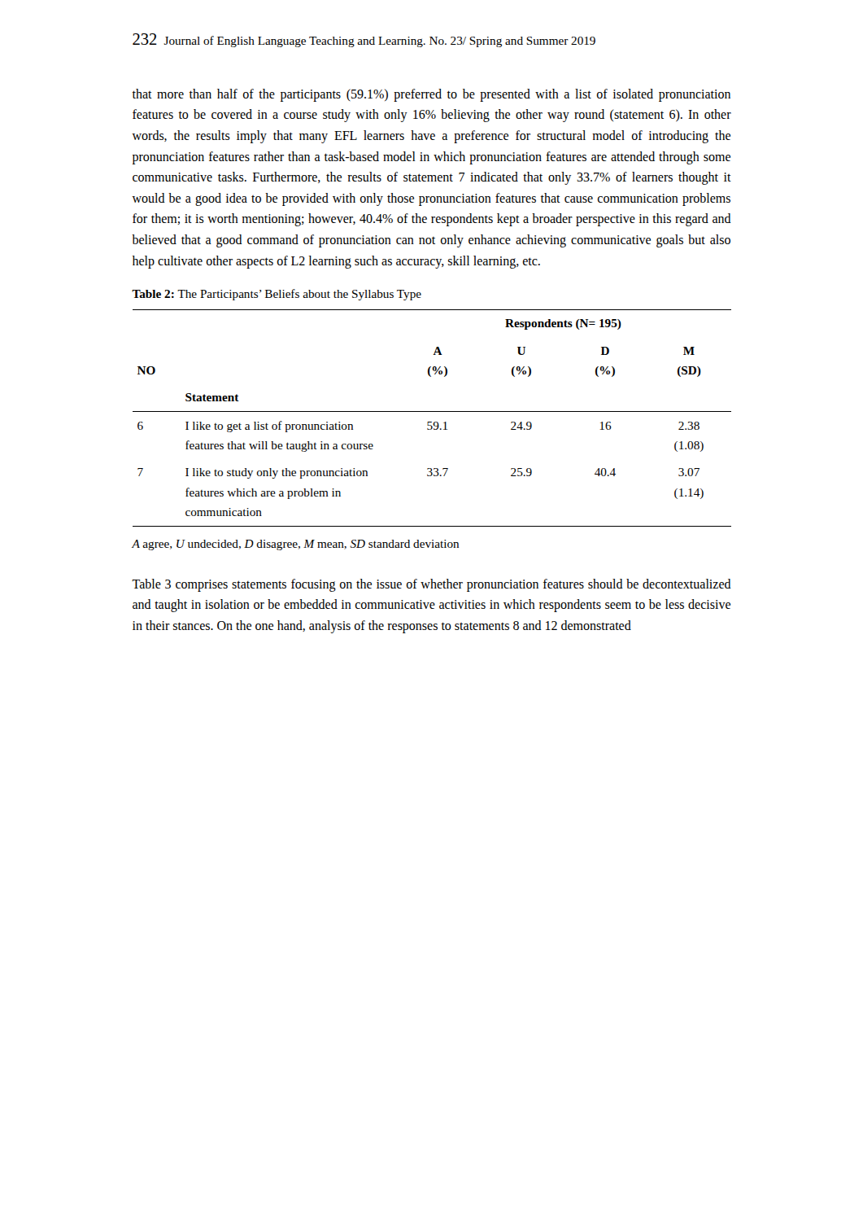232 Journal of English Language Teaching and Learning. No. 23/ Spring and Summer 2019
that more than half of the participants (59.1%) preferred to be presented with a list of isolated pronunciation features to be covered in a course study with only 16% believing the other way round (statement 6). In other words, the results imply that many EFL learners have a preference for structural model of introducing the pronunciation features rather than a task-based model in which pronunciation features are attended through some communicative tasks. Furthermore, the results of statement 7 indicated that only 33.7% of learners thought it would be a good idea to be provided with only those pronunciation features that cause communication problems for them; it is worth mentioning; however, 40.4% of the respondents kept a broader perspective in this regard and believed that a good command of pronunciation can not only enhance achieving communicative goals but also help cultivate other aspects of L2 learning such as accuracy, skill learning, etc.
Table 2: The Participants’ Beliefs about the Syllabus Type
| NO | | Respondents (N= 195) |
| --- | --- | --- |
| A (%) | U (%) | D (%) | M (SD) |
| | Statement | | | | |
| 6 | I like to get a list of pronunciation features that will be taught in a course | 59.1 | 24.9 | 16 | 2.38 (1.08) |
| 7 | I like to study only the pronunciation features which are a problem in communication | 33.7 | 25.9 | 40.4 | 3.07 (1.14) |
A agree, U undecided, D disagree, M mean, SD standard deviation
Table 3 comprises statements focusing on the issue of whether pronunciation features should be decontextualized and taught in isolation or be embedded in communicative activities in which respondents seem to be less decisive in their stances. On the one hand, analysis of the responses to statements 8 and 12 demonstrated